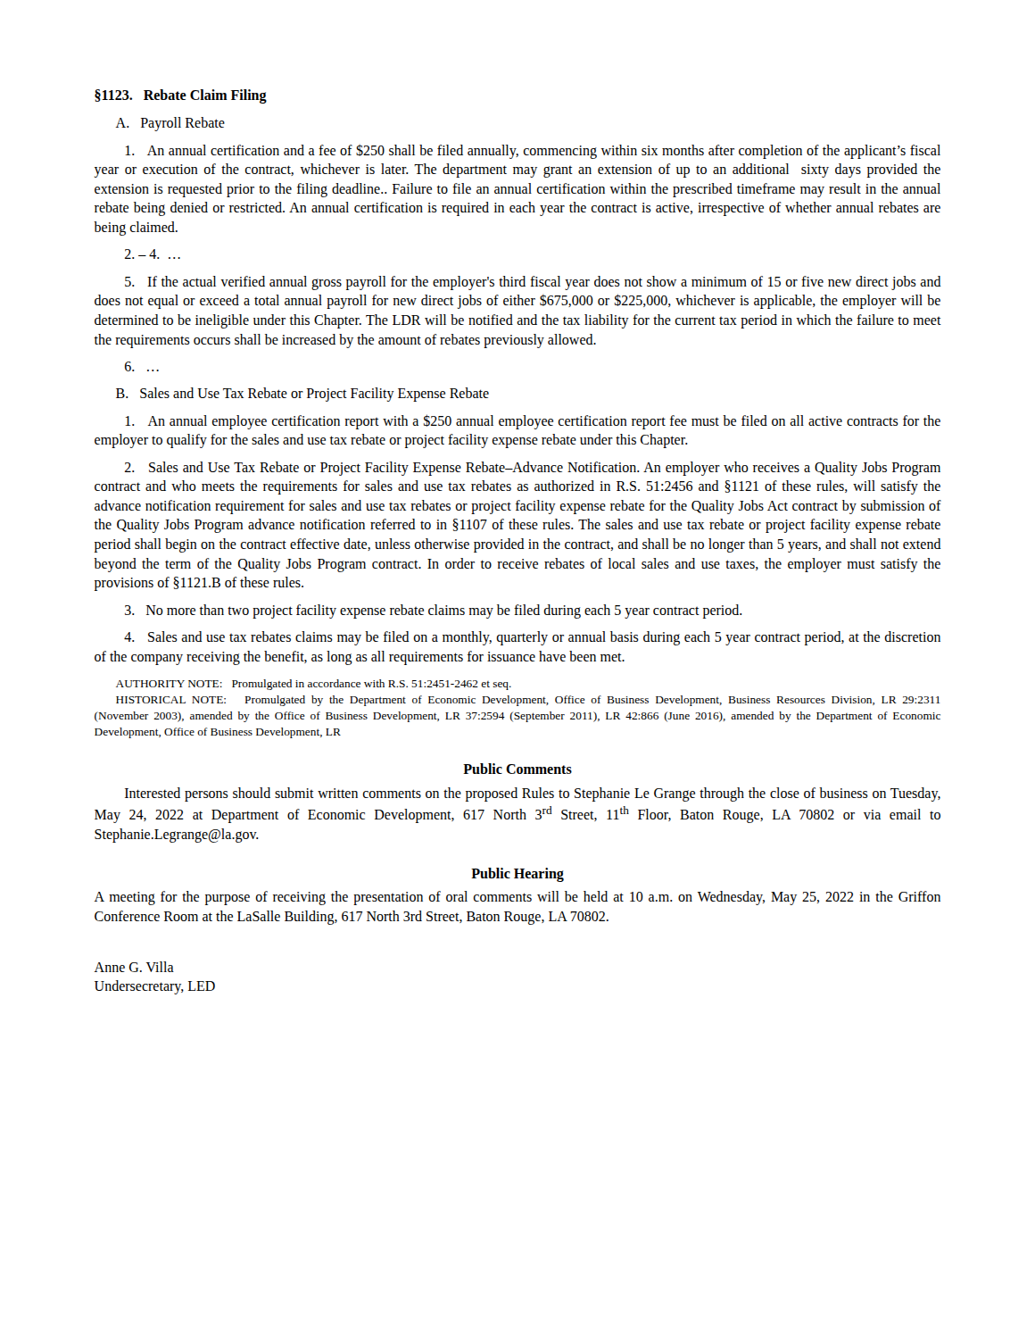§1123. Rebate Claim Filing
A. Payroll Rebate
1. An annual certification and a fee of $250 shall be filed annually, commencing within six months after completion of the applicant’s fiscal year or execution of the contract, whichever is later. The department may grant an extension of up to an additional sixty days provided the extension is requested prior to the filing deadline.. Failure to file an annual certification within the prescribed timeframe may result in the annual rebate being denied or restricted. An annual certification is required in each year the contract is active, irrespective of whether annual rebates are being claimed.
2. – 4. …
5. If the actual verified annual gross payroll for the employer's third fiscal year does not show a minimum of 15 or five new direct jobs and does not equal or exceed a total annual payroll for new direct jobs of either $675,000 or $225,000, whichever is applicable, the employer will be determined to be ineligible under this Chapter. The LDR will be notified and the tax liability for the current tax period in which the failure to meet the requirements occurs shall be increased by the amount of rebates previously allowed.
6. …
B. Sales and Use Tax Rebate or Project Facility Expense Rebate
1. An annual employee certification report with a $250 annual employee certification report fee must be filed on all active contracts for the employer to qualify for the sales and use tax rebate or project facility expense rebate under this Chapter.
2. Sales and Use Tax Rebate or Project Facility Expense Rebate–Advance Notification. An employer who receives a Quality Jobs Program contract and who meets the requirements for sales and use tax rebates as authorized in R.S. 51:2456 and §1121 of these rules, will satisfy the advance notification requirement for sales and use tax rebates or project facility expense rebate for the Quality Jobs Act contract by submission of the Quality Jobs Program advance notification referred to in §1107 of these rules. The sales and use tax rebate or project facility expense rebate period shall begin on the contract effective date, unless otherwise provided in the contract, and shall be no longer than 5 years, and shall not extend beyond the term of the Quality Jobs Program contract. In order to receive rebates of local sales and use taxes, the employer must satisfy the provisions of §1121.B of these rules.
3. No more than two project facility expense rebate claims may be filed during each 5 year contract period.
4. Sales and use tax rebates claims may be filed on a monthly, quarterly or annual basis during each 5 year contract period, at the discretion of the company receiving the benefit, as long as all requirements for issuance have been met.
AUTHORITY NOTE: Promulgated in accordance with R.S. 51:2451-2462 et seq.
HISTORICAL NOTE: Promulgated by the Department of Economic Development, Office of Business Development, Business Resources Division, LR 29:2311 (November 2003), amended by the Office of Business Development, LR 37:2594 (September 2011), LR 42:866 (June 2016), amended by the Department of Economic Development, Office of Business Development, LR
Public Comments
Interested persons should submit written comments on the proposed Rules to Stephanie Le Grange through the close of business on Tuesday, May 24, 2022 at Department of Economic Development, 617 North 3rd Street, 11th Floor, Baton Rouge, LA 70802 or via email to Stephanie.Legrange@la.gov.
Public Hearing
A meeting for the purpose of receiving the presentation of oral comments will be held at 10 a.m. on Wednesday, May 25, 2022 in the Griffon Conference Room at the LaSalle Building, 617 North 3rd Street, Baton Rouge, LA 70802.
Anne G. Villa
Undersecretary, LED